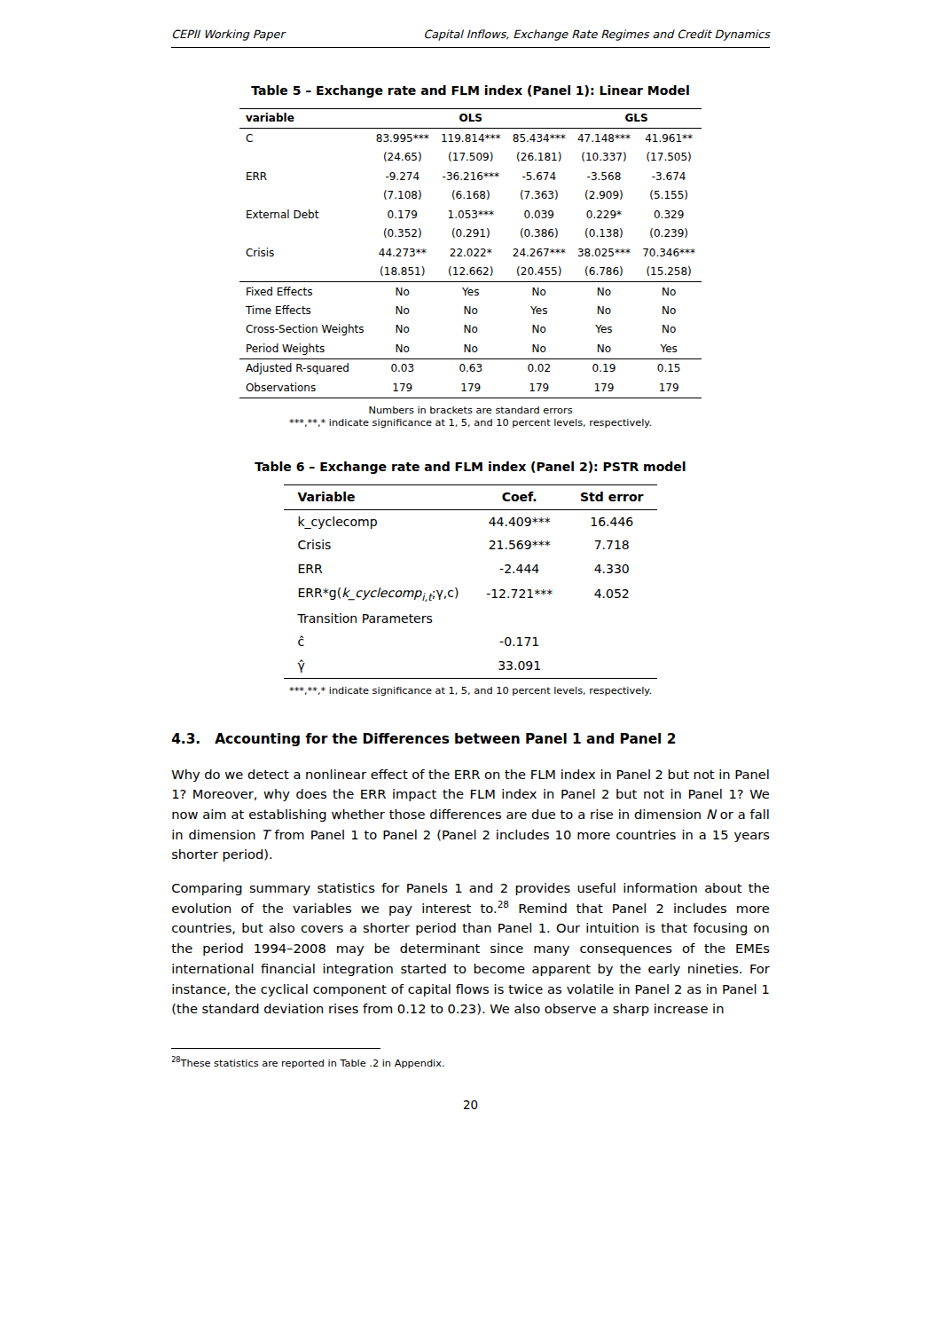CEPII Working Paper Capital Inflows, Exchange Rate Regimes and Credit Dynamics
Table 5 – Exchange rate and FLM index (Panel 1): Linear Model
| variable | OLS | GLS |
| --- | --- | --- |
| C | 83.995*** | 119.814*** | 85.434*** | 47.148*** | 41.961** |
| | (24.65) | (17.509) | (26.181) | (10.337) | (17.505) |
| ERR | -9.274 | -36.216*** | -5.674 | -3.568 | -3.674 |
| | (7.108) | (6.168) | (7.363) | (2.909) | (5.155) |
| External Debt | 0.179 | 1.053*** | 0.039 | 0.229* | 0.329 |
| | (0.352) | (0.291) | (0.386) | (0.138) | (0.239) |
| Crisis | 44.273** | 22.022* | 24.267*** | 38.025*** | 70.346*** |
| | (18.851) | (12.662) | (20.455) | (6.786) | (15.258) |
| Fixed Effects | No | Yes | No | No | No |
| Time Effects | No | No | Yes | No | No |
| Cross-Section Weights | No | No | No | Yes | No |
| Period Weights | No | No | No | No | Yes |
| Adjusted R-squared | 0.03 | 0.63 | 0.02 | 0.19 | 0.15 |
| Observations | 179 | 179 | 179 | 179 | 179 |
Numbers in brackets are standard errors
***,**,* indicate significance at 1, 5, and 10 percent levels, respectively.
Table 6 – Exchange rate and FLM index (Panel 2): PSTR model
| Variable | Coef. | Std error |
| --- | --- | --- |
| k_cyclecomp | 44.409*** | 16.446 |
| Crisis | 21.569*** | 7.718 |
| ERR | -2.444 | 4.330 |
| ERR*g( k_cyclecomp i,t ;γ,c) | -12.721*** | 4.052 |
| Transition Parameters | | |
| ĉ | -0.171 | |
| γ̂ | 33.091 | |
***,**,* indicate significance at 1, 5, and 10 percent levels, respectively.
4.3. Accounting for the Differences between Panel 1 and Panel 2
Why do we detect a nonlinear effect of the ERR on the FLM index in Panel 2 but not in Panel 1? Moreover, why does the ERR impact the FLM index in Panel 2 but not in Panel 1? We now aim at establishing whether those differences are due to a rise in dimension N or a fall in dimension T from Panel 1 to Panel 2 (Panel 2 includes 10 more countries in a 15 years shorter period).
Comparing summary statistics for Panels 1 and 2 provides useful information about the evolution of the variables we pay interest to.28 Remind that Panel 2 includes more countries, but also covers a shorter period than Panel 1. Our intuition is that focusing on the period 1994–2008 may be determinant since many consequences of the EMEs international financial integration started to become apparent by the early nineties. For instance, the cyclical component of capital flows is twice as volatile in Panel 2 as in Panel 1 (the standard deviation rises from 0.12 to 0.23). We also observe a sharp increase in
28These statistics are reported in Table .2 in Appendix.
20